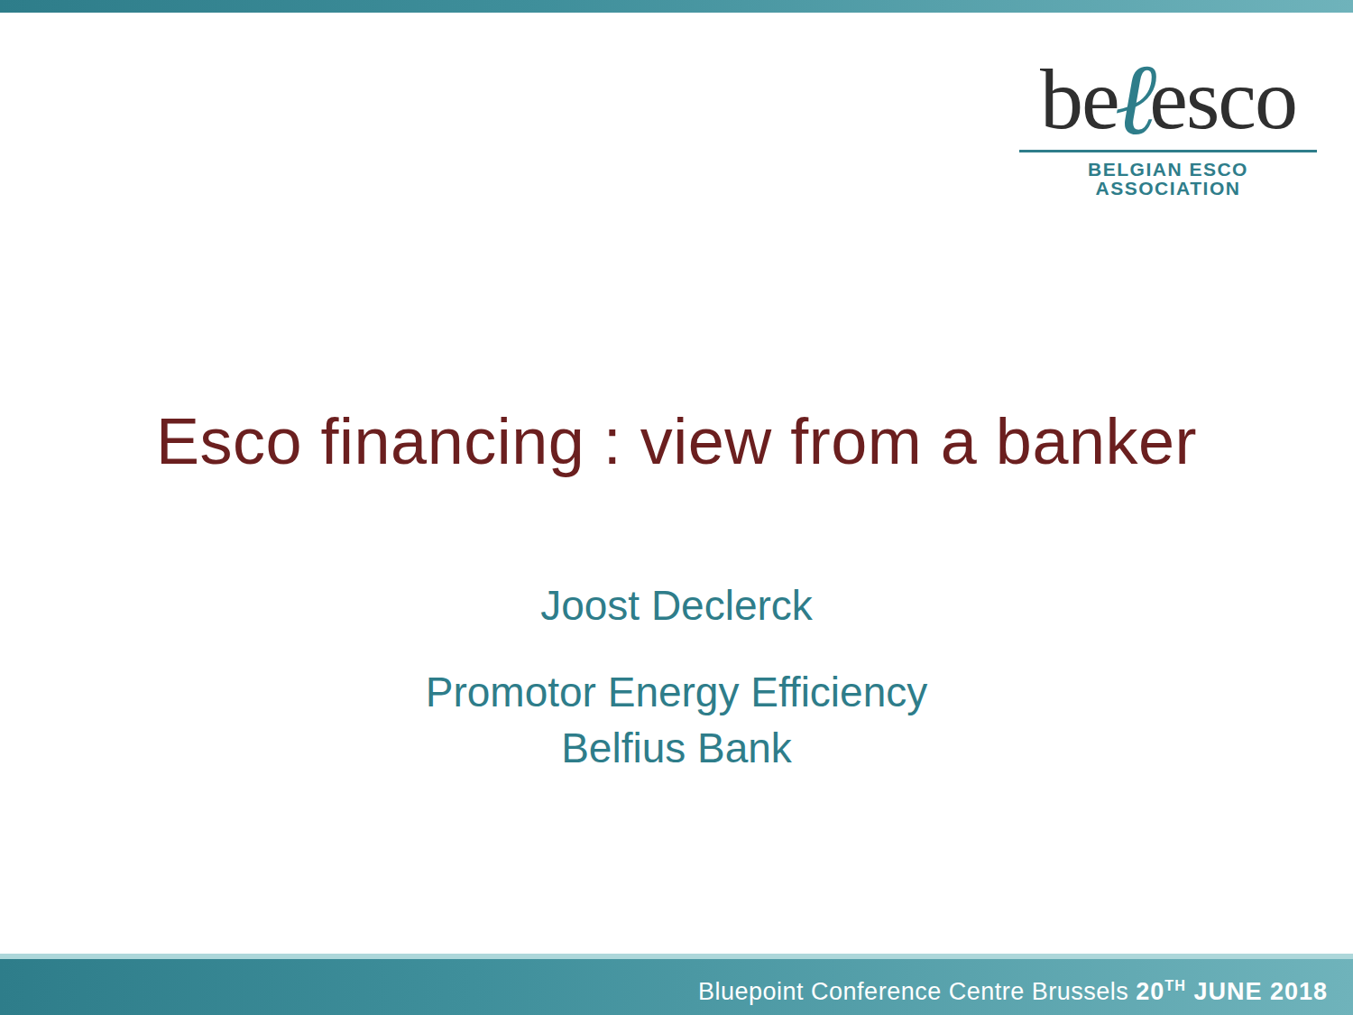be ℓesco
BELGIAN ESCO ASSOCIATION
Esco financing : view from a banker
Joost Declerck Promotor Energy Efficiency Belfius Bank
Bluepoint Conference Centre Brussels 20TH JUNE 2018